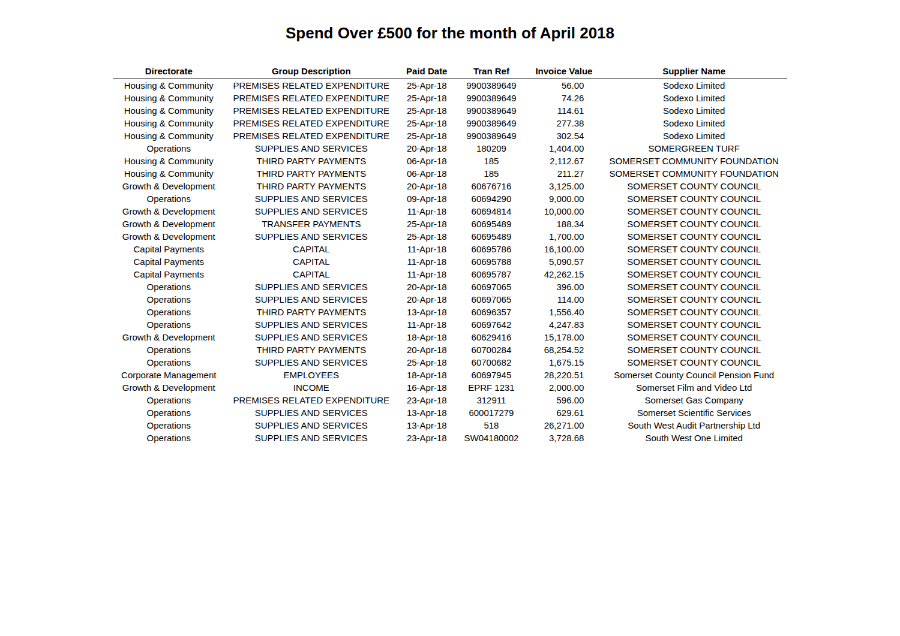Spend Over £500 for the month of April 2018
| Directorate | Group Description | Paid Date | Tran Ref | Invoice Value | Supplier Name |
| --- | --- | --- | --- | --- | --- |
| Housing & Community | PREMISES RELATED EXPENDITURE | 25-Apr-18 | 9900389649 | 56.00 | Sodexo Limited |
| Housing & Community | PREMISES RELATED EXPENDITURE | 25-Apr-18 | 9900389649 | 74.26 | Sodexo Limited |
| Housing & Community | PREMISES RELATED EXPENDITURE | 25-Apr-18 | 9900389649 | 114.61 | Sodexo Limited |
| Housing & Community | PREMISES RELATED EXPENDITURE | 25-Apr-18 | 9900389649 | 277.38 | Sodexo Limited |
| Housing & Community | PREMISES RELATED EXPENDITURE | 25-Apr-18 | 9900389649 | 302.54 | Sodexo Limited |
| Operations | SUPPLIES AND SERVICES | 20-Apr-18 | 180209 | 1,404.00 | SOMERGREEN TURF |
| Housing & Community | THIRD PARTY PAYMENTS | 06-Apr-18 | 185 | 2,112.67 | SOMERSET COMMUNITY FOUNDATION |
| Housing & Community | THIRD PARTY PAYMENTS | 06-Apr-18 | 185 | 211.27 | SOMERSET COMMUNITY FOUNDATION |
| Growth & Development | THIRD PARTY PAYMENTS | 20-Apr-18 | 60676716 | 3,125.00 | SOMERSET COUNTY COUNCIL |
| Operations | SUPPLIES AND SERVICES | 09-Apr-18 | 60694290 | 9,000.00 | SOMERSET COUNTY COUNCIL |
| Growth & Development | SUPPLIES AND SERVICES | 11-Apr-18 | 60694814 | 10,000.00 | SOMERSET COUNTY COUNCIL |
| Growth & Development | TRANSFER PAYMENTS | 25-Apr-18 | 60695489 | 188.34 | SOMERSET COUNTY COUNCIL |
| Growth & Development | SUPPLIES AND SERVICES | 25-Apr-18 | 60695489 | 1,700.00 | SOMERSET COUNTY COUNCIL |
| Capital Payments | CAPITAL | 11-Apr-18 | 60695786 | 16,100.00 | SOMERSET COUNTY COUNCIL |
| Capital Payments | CAPITAL | 11-Apr-18 | 60695788 | 5,090.57 | SOMERSET COUNTY COUNCIL |
| Capital Payments | CAPITAL | 11-Apr-18 | 60695787 | 42,262.15 | SOMERSET COUNTY COUNCIL |
| Operations | SUPPLIES AND SERVICES | 20-Apr-18 | 60697065 | 396.00 | SOMERSET COUNTY COUNCIL |
| Operations | SUPPLIES AND SERVICES | 20-Apr-18 | 60697065 | 114.00 | SOMERSET COUNTY COUNCIL |
| Operations | THIRD PARTY PAYMENTS | 13-Apr-18 | 60696357 | 1,556.40 | SOMERSET COUNTY COUNCIL |
| Operations | SUPPLIES AND SERVICES | 11-Apr-18 | 60697642 | 4,247.83 | SOMERSET COUNTY COUNCIL |
| Growth & Development | SUPPLIES AND SERVICES | 18-Apr-18 | 60629416 | 15,178.00 | SOMERSET COUNTY COUNCIL |
| Operations | THIRD PARTY PAYMENTS | 20-Apr-18 | 60700284 | 68,254.52 | SOMERSET COUNTY COUNCIL |
| Operations | SUPPLIES AND SERVICES | 25-Apr-18 | 60700682 | 1,675.15 | SOMERSET COUNTY COUNCIL |
| Corporate Management | EMPLOYEES | 18-Apr-18 | 60697945 | 28,220.51 | Somerset County Council Pension Fund |
| Growth & Development | INCOME | 16-Apr-18 | EPRF 1231 | 2,000.00 | Somerset Film and Video Ltd |
| Operations | PREMISES RELATED EXPENDITURE | 23-Apr-18 | 312911 | 596.00 | Somerset Gas Company |
| Operations | SUPPLIES AND SERVICES | 13-Apr-18 | 600017279 | 629.61 | Somerset Scientific Services |
| Operations | SUPPLIES AND SERVICES | 13-Apr-18 | 518 | 26,271.00 | South West Audit Partnership Ltd |
| Operations | SUPPLIES AND SERVICES | 23-Apr-18 | SW04180002 | 3,728.68 | South West One Limited |